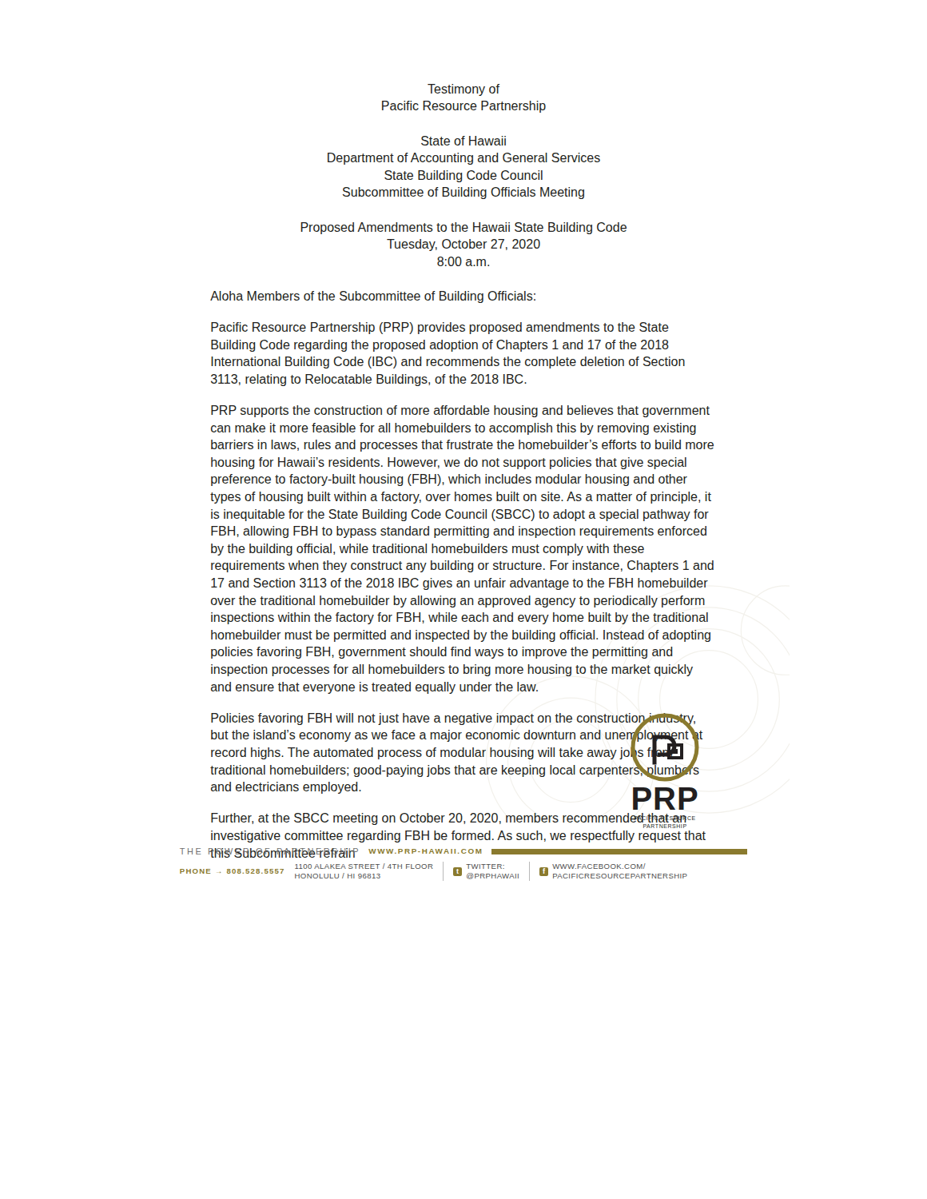Testimony of
Pacific Resource Partnership
State of Hawaii
Department of Accounting and General Services
State Building Code Council
Subcommittee of Building Officials Meeting
Proposed Amendments to the Hawaii State Building Code
Tuesday, October 27, 2020
8:00 a.m.
Aloha Members of the Subcommittee of Building Officials:
Pacific Resource Partnership (PRP) provides proposed amendments to the State Building Code regarding the proposed adoption of Chapters 1 and 17 of the 2018 International Building Code (IBC) and recommends the complete deletion of Section 3113, relating to Relocatable Buildings, of the 2018 IBC.
PRP supports the construction of more affordable housing and believes that government can make it more feasible for all homebuilders to accomplish this by removing existing barriers in laws, rules and processes that frustrate the homebuilder’s efforts to build more housing for Hawaii’s residents. However, we do not support policies that give special preference to factory-built housing (FBH), which includes modular housing and other types of housing built within a factory, over homes built on site. As a matter of principle, it is inequitable for the State Building Code Council (SBCC) to adopt a special pathway for FBH, allowing FBH to bypass standard permitting and inspection requirements enforced by the building official, while traditional homebuilders must comply with these requirements when they construct any building or structure. For instance, Chapters 1 and 17 and Section 3113 of the 2018 IBC gives an unfair advantage to the FBH homebuilder over the traditional homebuilder by allowing an approved agency to periodically perform inspections within the factory for FBH, while each and every home built by the traditional homebuilder must be permitted and inspected by the building official. Instead of adopting policies favoring FBH, government should find ways to improve the permitting and inspection processes for all homebuilders to bring more housing to the market quickly and ensure that everyone is treated equally under the law.
Policies favoring FBH will not just have a negative impact on the construction industry, but the island’s economy as we face a major economic downturn and unemployment at record highs. The automated process of modular housing will take away jobs from traditional homebuilders; good-paying jobs that are keeping local carpenters, plumbers and electricians employed.
Further, at the SBCC meeting on October 20, 2020, members recommended that an investigative committee regarding FBH be formed. As such, we respectfully request that this Subcommittee refrain
PRP
PACIFIC RESOURCE PARTNERSHIP
THE POWER OF PARTNERSHIP WWW.PRP-HAWAII.COM
PHONE → 808.528.5557 1100 ALAKEA STREET / 4TH FLOOR
HONOLULU / HI 96813 t TWITTER:
@PRPHAWAII f WWW.FACEBOOK.COM/
PACIFICRESOURCEPARTNERSHIP